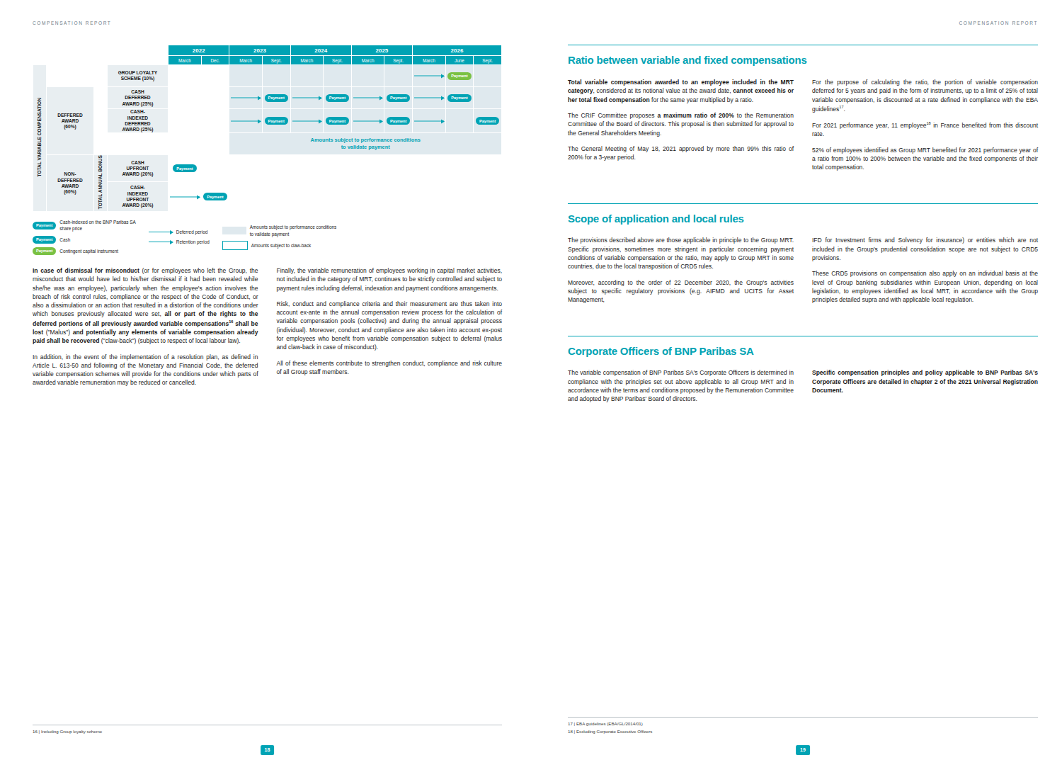COMPENSATION REPORT
| | 2022 | 2023 | 2024 | 2025 | 2026 |
| | March | Dec. | March | Sept. | March | Sept. | March | Sept. | March | June | Sept. |
| TOTAL VARIABLE COMPENSATION | | | GROUP LOYALTY SCHEME (10%) | | | | | | | | | | Payment | |
| DEFFERED AWARD (60%) | CASH DEFERRED AWARD (25%) | | | | Payment | | Payment | | Payment | | Payment | |
| CASH- INDEXED DEFERRED AWARD (25%) | | | | Payment | | Payment | | Payment | | | Payment |
| | | | Amounts subject to performance conditions to validate payment |
| NON- DEFFERED AWARD (60%) | TOTAL ANNUAL BONUS | CASH UPFRONT AWARD (20%) | Payment | | | | | | | | | | |
| CASH- INDEXED UPFRONT AWARD (20%) | | Payment | | | | | | | | | |
Payment Cash-indexed on the BNP Paribas SA
share price
Payment Cash
Payment Contingent capital instrument
Deferred period
Retention period
Amounts subject to performance conditions
to validate payment
Amounts subject to claw-back
In case of dismissal for misconduct (or for employees who left the Group, the misconduct that would have led to his/her dismissal if it had been revealed while she/he was an employee), particularly when the employee's action involves the breach of risk control rules, compliance or the respect of the Code of Conduct, or also a dissimulation or an action that resulted in a distortion of the conditions under which bonuses previously allocated were set, all or part of the rights to the deferred portions of all previously awarded variable compensations16 shall be lost ("Malus") and potentially any elements of variable compensation already paid shall be recovered ("claw-back") (subject to respect of local labour law).
In addition, in the event of the implementation of a resolution plan, as defined in Article L. 613-50 and following of the Monetary and Financial Code, the deferred variable compensation schemes will provide for the conditions under which parts of awarded variable remuneration may be reduced or cancelled.
Finally, the variable remuneration of employees working in capital market activities, not included in the category of MRT, continues to be strictly controlled and subject to payment rules including deferral, indexation and payment conditions arrangements.
Risk, conduct and compliance criteria and their measurement are thus taken into account ex-ante in the annual compensation review process for the calculation of variable compensation pools (collective) and during the annual appraisal process (individual). Moreover, conduct and compliance are also taken into account ex-post for employees who benefit from variable compensation subject to deferral (malus and claw-back in case of misconduct).
All of these elements contribute to strengthen conduct, compliance and risk culture of all Group staff members.
16 | Including Group loyalty scheme
18
COMPENSATION REPORT
Ratio between variable and fixed compensations
Total variable compensation awarded to an employee included in the MRT category, considered at its notional value at the award date, cannot exceed his or her total fixed compensation for the same year multiplied by a ratio.
The CRIF Committee proposes a maximum ratio of 200% to the Remuneration Committee of the Board of directors. This proposal is then submitted for approval to the General Shareholders Meeting.
The General Meeting of May 18, 2021 approved by more than 99% this ratio of 200% for a 3-year period.
For the purpose of calculating the ratio, the portion of variable compensation deferred for 5 years and paid in the form of instruments, up to a limit of 25% of total variable compensation, is discounted at a rate defined in compliance with the EBA guidelines17.
For 2021 performance year, 11 employee18 in France benefited from this discount rate.
52% of employees identified as Group MRT benefited for 2021 performance year of a ratio from 100% to 200% between the variable and the fixed components of their total compensation.
Scope of application and local rules
The provisions described above are those applicable in principle to the Group MRT. Specific provisions, sometimes more stringent in particular concerning payment conditions of variable compensation or the ratio, may apply to Group MRT in some countries, due to the local transposition of CRD5 rules.
Moreover, according to the order of 22 December 2020, the Group's activities subject to specific regulatory provisions (e.g. AIFMD and UCITS for Asset Management,
IFD for Investment firms and Solvency for insurance) or entities which are not included in the Group's prudential consolidation scope are not subject to CRD5 provisions.
These CRD5 provisions on compensation also apply on an individual basis at the level of Group banking subsidiaries within European Union, depending on local legislation, to employees identified as local MRT, in accordance with the Group principles detailed supra and with applicable local regulation.
Corporate Officers of BNP Paribas SA
The variable compensation of BNP Paribas SA's Corporate Officers is determined in compliance with the principles set out above applicable to all Group MRT and in accordance with the terms and conditions proposed by the Remuneration Committee and adopted by BNP Paribas' Board of directors.
Specific compensation principles and policy applicable to BNP Paribas SA's Corporate Officers are detailed in chapter 2 of the 2021 Universal Registration Document.
17 | EBA guidelines (EBA/GL/2014/01)
18 | Excluding Corporate Executive Officers
19